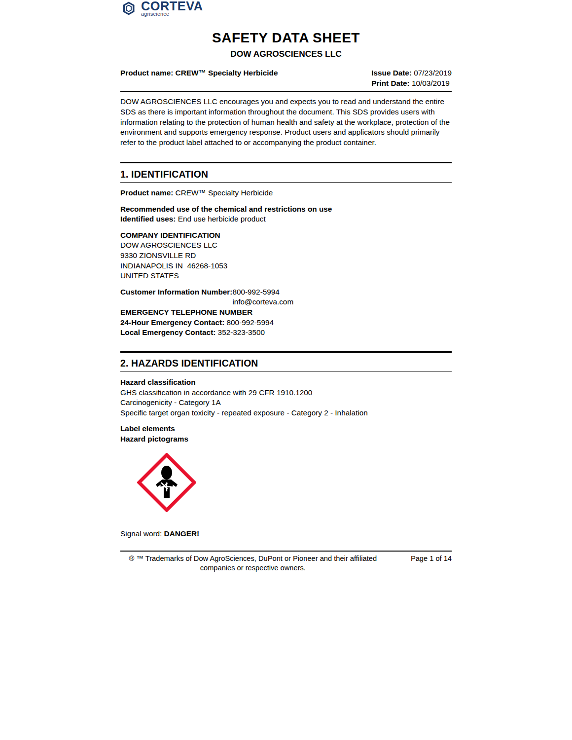CORTEVA
agriscience
SAFETY DATA SHEET
DOW AGROSCIENCES LLC
Product name: CREW™ Specialty Herbicide
Issue Date: 07/23/2019
Print Date: 10/03/2019
DOW AGROSCIENCES LLC encourages you and expects you to read and understand the entire SDS as there is important information throughout the document. This SDS provides users with information relating to the protection of human health and safety at the workplace, protection of the environment and supports emergency response. Product users and applicators should primarily refer to the product label attached to or accompanying the product container.
1. IDENTIFICATION
Product name: CREW™ Specialty Herbicide
Recommended use of the chemical and restrictions on use
Identified uses: End use herbicide product
COMPANY IDENTIFICATION
DOW AGROSCIENCES LLC
9330 ZIONSVILLE RD
INDIANAPOLIS IN 46268-1053
UNITED STATES
| Customer Information Number: | 800-992-5994 info@corteva.com |
EMERGENCY TELEPHONE NUMBER
24-Hour Emergency Contact: 800-992-5994
Local Emergency Contact: 352-323-3500
2. HAZARDS IDENTIFICATION
Hazard classification
GHS classification in accordance with 29 CFR 1910.1200
Carcinogenicity - Category 1A
Specific target organ toxicity - repeated exposure - Category 2 - Inhalation
Label elements
Hazard pictograms
Signal word: DANGER!
® ™ Trademarks of Dow AgroSciences, DuPont or Pioneer and their affiliated companies or respective owners.
Page 1 of 14